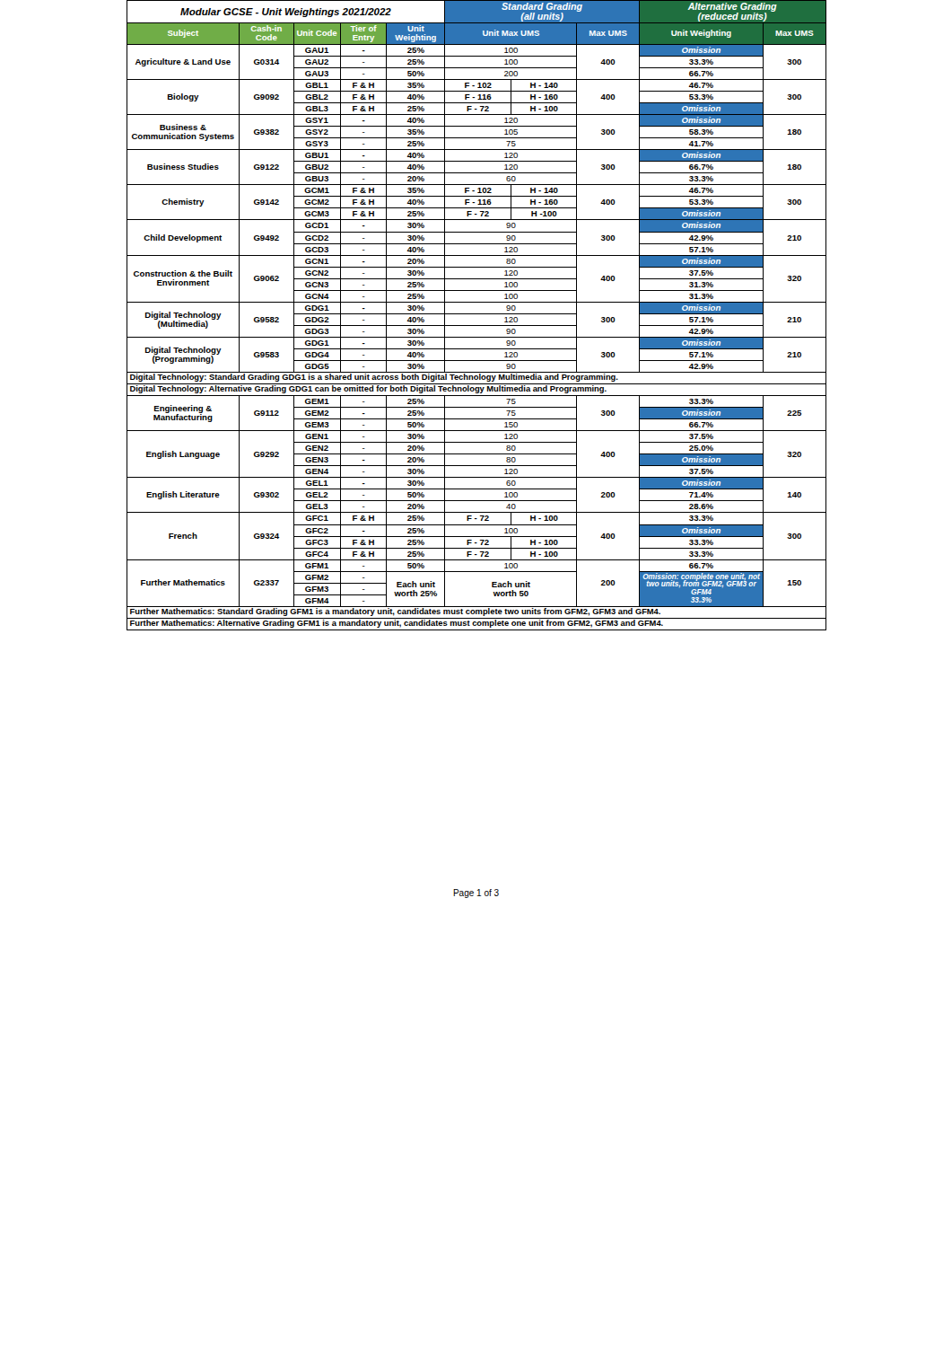| Modular GCSE - Unit Weightings 2021/2022 | Standard Grading (all units) | Alternative Grading (reduced units) |
| --- | --- | --- |
| Subject | Cash-in Code | Unit Code | Tier of Entry | Unit Weighting | Unit Max UMS | Max UMS | Unit Weighting | Max UMS |
| Agriculture & Land Use | G0314 | GAU1 | - | 25% | 100 | 400 | Omission | 300 |
| GAU2 | - | 25% | 100 | 33.3% |
| GAU3 | - | 50% | 200 | 66.7% |
| Biology | G9092 | GBL1 | F & H | 35% | F - 102 | H - 140 | 400 | 46.7% | 300 |
| GBL2 | F & H | 40% | F - 116 | H - 160 | 53.3% |
| GBL3 | F & H | 25% | F - 72 | H - 100 | Omission |
| Business & Communication Systems | G9382 | GSY1 | - | 40% | 120 | 300 | Omission | 180 |
| GSY2 | - | 35% | 105 | 58.3% |
| GSY3 | - | 25% | 75 | 41.7% |
| Business Studies | G9122 | GBU1 | - | 40% | 120 | 300 | Omission | 180 |
| GBU2 | - | 40% | 120 | 66.7% |
| GBU3 | - | 20% | 60 | 33.3% |
| Chemistry | G9142 | GCM1 | F & H | 35% | F - 102 | H - 140 | 400 | 46.7% | 300 |
| GCM2 | F & H | 40% | F - 116 | H - 160 | 53.3% |
| GCM3 | F & H | 25% | F - 72 | H -100 | Omission |
| Child Development | G9492 | GCD1 | - | 30% | 90 | 300 | Omission | 210 |
| GCD2 | - | 30% | 90 | 42.9% |
| GCD3 | - | 40% | 120 | 57.1% |
| Construction & the Built Environment | G9062 | GCN1 | - | 20% | 80 | 400 | Omission | 320 |
| GCN2 | - | 30% | 120 | 37.5% |
| GCN3 | - | 25% | 100 | 31.3% |
| GCN4 | - | 25% | 100 | 31.3% |
| Digital Technology (Multimedia) | G9582 | GDG1 | - | 30% | 90 | 300 | Omission | 210 |
| GDG2 | - | 40% | 120 | 57.1% |
| GDG3 | - | 30% | 90 | 42.9% |
| Digital Technology (Programming) | G9583 | GDG1 | - | 30% | 90 | 300 | Omission | 210 |
| GDG4 | - | 40% | 120 | 57.1% |
| GDG5 | - | 30% | 90 | 42.9% |
| Digital Technology: Standard Grading GDG1 is a shared unit across both Digital Technology Multimedia and Programming. |
| Digital Technology: Alternative Grading GDG1 can be omitted for both Digital Technology Multimedia and Programming. |
| Engineering & Manufacturing | G9112 | GEM1 | - | 25% | 75 | 300 | 33.3% | 225 |
| GEM2 | - | 25% | 75 | Omission |
| GEM3 | - | 50% | 150 | 66.7% |
| English Language | G9292 | GEN1 | - | 30% | 120 | 400 | 37.5% | 320 |
| GEN2 | - | 20% | 80 | 25.0% |
| GEN3 | - | 20% | 80 | Omission |
| GEN4 | - | 30% | 120 | 37.5% |
| English Literature | G9302 | GEL1 | - | 30% | 60 | 200 | Omission | 140 |
| GEL2 | - | 50% | 100 | 71.4% |
| GEL3 | - | 20% | 40 | 28.6% |
| French | G9324 | GFC1 | F & H | 25% | F - 72 | H - 100 | 400 | 33.3% | 300 |
| GFC2 | - | 25% | 100 | Omission |
| GFC3 | F & H | 25% | F - 72 | H - 100 | 33.3% |
| GFC4 | F & H | 25% | F - 72 | H - 100 | 33.3% |
| Further Mathematics | G2337 | GFM1 | - | 50% | 100 | 200 | 66.7% | 150 |
| GFM2 | - | Each unit worth 25% | Each unit worth 50 | Omission: complete one unit, not two units, from GFM2, GFM3 or GFM4 33.3% |
| GFM3 | - |
| GFM4 | - |
| Further Mathematics: Standard Grading GFM1 is a mandatory unit, candidates must complete two units from GFM2, GFM3 and GFM4. |
| Further Mathematics: Alternative Grading GFM1 is a mandatory unit, candidates must complete one unit from GFM2, GFM3 and GFM4. |
Page 1 of 3